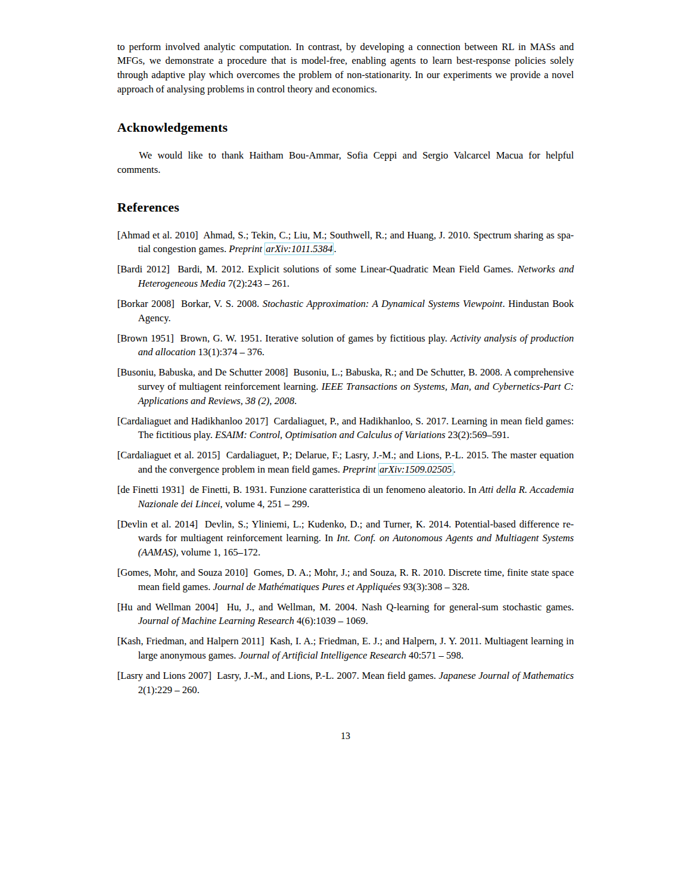to perform involved analytic computation. In contrast, by developing a connection between RL in MASs and MFGs, we demonstrate a procedure that is model-free, enabling agents to learn best-response policies solely through adaptive play which overcomes the problem of non-stationarity. In our experiments we provide a novel approach of analysing problems in control theory and economics.
Acknowledgements
We would like to thank Haitham Bou-Ammar, Sofia Ceppi and Sergio Valcarcel Macua for helpful comments.
References
[Ahmad et al. 2010] Ahmad, S.; Tekin, C.; Liu, M.; Southwell, R.; and Huang, J. 2010. Spectrum sharing as spatial congestion games. Preprint arXiv:1011.5384.
[Bardi 2012] Bardi, M. 2012. Explicit solutions of some Linear-Quadratic Mean Field Games. Networks and Heterogeneous Media 7(2):243 – 261.
[Borkar 2008] Borkar, V. S. 2008. Stochastic Approximation: A Dynamical Systems Viewpoint. Hindustan Book Agency.
[Brown 1951] Brown, G. W. 1951. Iterative solution of games by fictitious play. Activity analysis of production and allocation 13(1):374 – 376.
[Busoniu, Babuska, and De Schutter 2008] Busoniu, L.; Babuska, R.; and De Schutter, B. 2008. A comprehensive survey of multiagent reinforcement learning. IEEE Transactions on Systems, Man, and Cybernetics-Part C: Applications and Reviews, 38 (2), 2008.
[Cardaliaguet and Hadikhanloo 2017] Cardaliaguet, P., and Hadikhanloo, S. 2017. Learning in mean field games: The fictitious play. ESAIM: Control, Optimisation and Calculus of Variations 23(2):569–591.
[Cardaliaguet et al. 2015] Cardaliaguet, P.; Delarue, F.; Lasry, J.-M.; and Lions, P.-L. 2015. The master equation and the convergence problem in mean field games. Preprint arXiv:1509.02505.
[de Finetti 1931] de Finetti, B. 1931. Funzione caratteristica di un fenomeno aleatorio. In Atti della R. Accademia Nazionale dei Lincei, volume 4, 251 – 299.
[Devlin et al. 2014] Devlin, S.; Yliniemi, L.; Kudenko, D.; and Turner, K. 2014. Potential-based difference rewards for multiagent reinforcement learning. In Int. Conf. on Autonomous Agents and Multiagent Systems (AAMAS), volume 1, 165–172.
[Gomes, Mohr, and Souza 2010] Gomes, D. A.; Mohr, J.; and Souza, R. R. 2010. Discrete time, finite state space mean field games. Journal de Mathématiques Pures et Appliquées 93(3):308 – 328.
[Hu and Wellman 2004] Hu, J., and Wellman, M. 2004. Nash Q-learning for general-sum stochastic games. Journal of Machine Learning Research 4(6):1039 – 1069.
[Kash, Friedman, and Halpern 2011] Kash, I. A.; Friedman, E. J.; and Halpern, J. Y. 2011. Multiagent learning in large anonymous games. Journal of Artificial Intelligence Research 40:571 – 598.
[Lasry and Lions 2007] Lasry, J.-M., and Lions, P.-L. 2007. Mean field games. Japanese Journal of Mathematics 2(1):229 – 260.
13